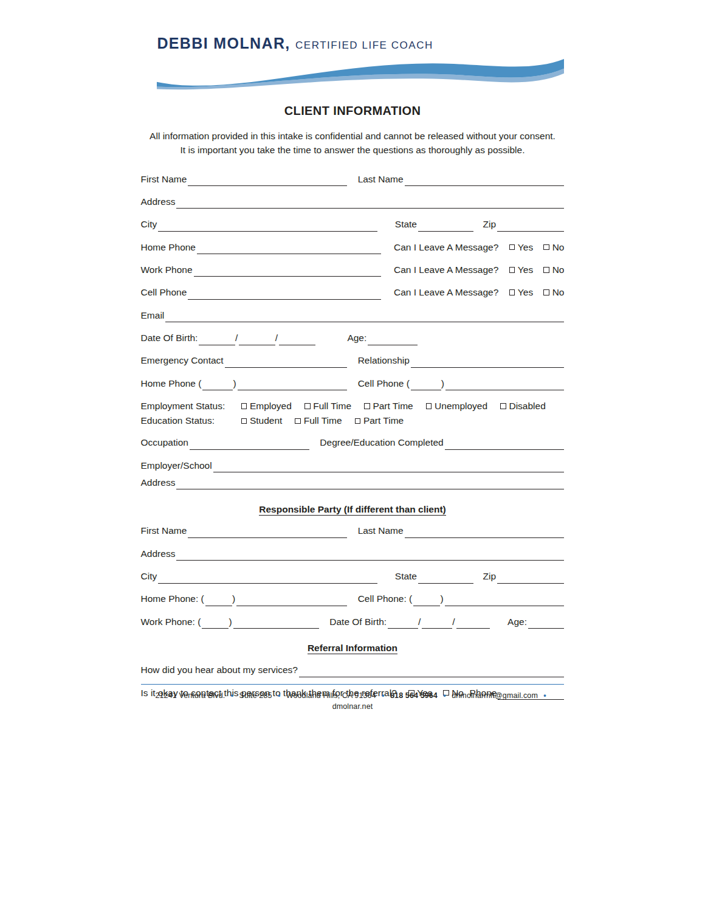DEBBI MOLNAR, CERTIFIED LIFE COACH
CLIENT INFORMATION
All information provided in this intake is confidential and cannot be released without your consent.
It is important you take the time to answer the questions as thoroughly as possible.
First Name
Last Name
Address
City State Zip
Home Phone Can I Leave A Message? Yes No
Work Phone Can I Leave A Message? Yes No
Cell Phone Can I Leave A Message? Yes No
Email
Date Of Birth: / / Age:
Emergency Contact
Relationship
Home Phone ( )
Cell Phone ( )
Employment Status:
Employed Full Time Part Time Unemployed Disabled
Education Status:
Student Full Time Part Time
Occupation
Degree/Education Completed
Employer/School
Address
Responsible Party (If different than client)
First Name
Last Name
Address
City State Zip
Home Phone: ( )
Cell Phone: ( )
Work Phone: ( )
Date Of Birth: / / Age:
Referral Information
How did you hear about my services?
Is it okay to contact this person to thank them for the referral? Yes No Phone
21241 Ventura Blvd. • Suite 285 • Woodland Hills, CA 91364 • 818 564 5964 • dhmolnarmft@gmail.com • dmolnar.net